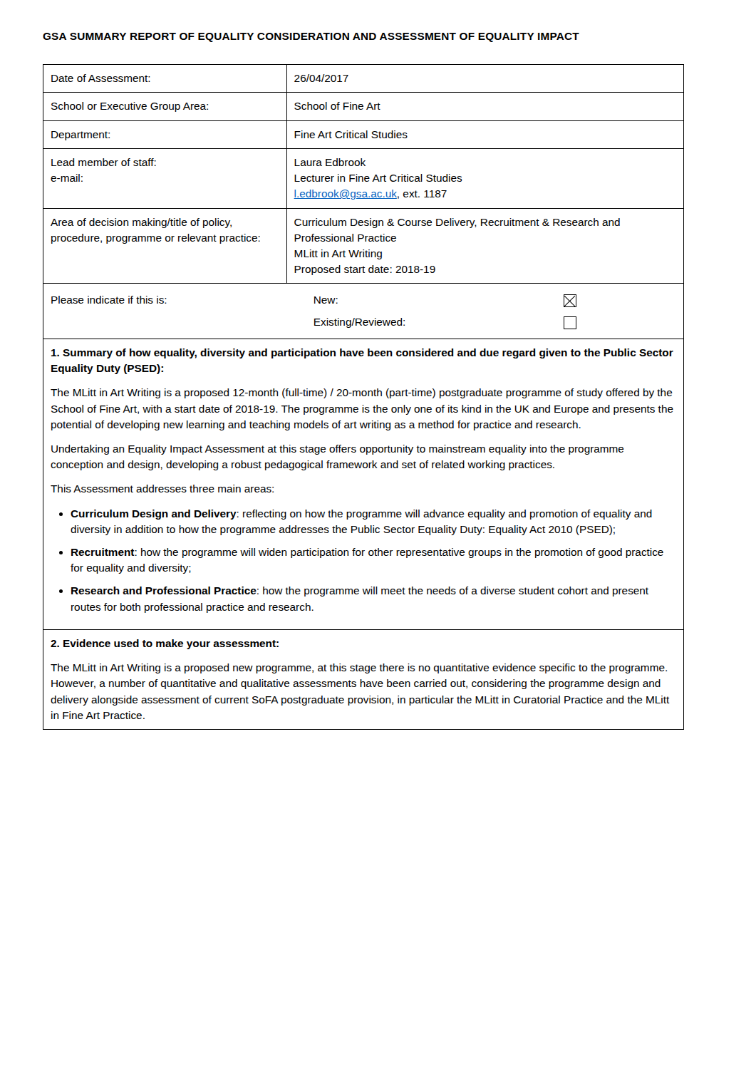GSA SUMMARY REPORT OF EQUALITY CONSIDERATION AND ASSESSMENT OF EQUALITY IMPACT
| Date of Assessment: | 26/04/2017 |
| School or Executive Group Area: | School of Fine Art |
| Department: | Fine Art Critical Studies |
| Lead member of staff: e-mail: | Laura Edbrook Lecturer in Fine Art Critical Studies l.edbrook@gsa.ac.uk , ext. 1187 |
| Area of decision making/title of policy, procedure, programme or relevant practice: | Curriculum Design & Course Delivery, Recruitment & Research and Professional Practice MLitt in Art Writing Proposed start date: 2018-19 |
| / Please indicate if this is: / New: / / / / Existing/Reviewed: / / |
| 1. Summary of how equality, diversity and participation have been considered and due regard given to the Public Sector Equality Duty (PSED): The MLitt in Art Writing is a proposed 12-month (full-time) / 20-month (part-time) postgraduate programme of study offered by the School of Fine Art, with a start date of 2018-19. The programme is the only one of its kind in the UK and Europe and presents the potential of developing new learning and teaching models of art writing as a method for practice and research. Undertaking an Equality Impact Assessment at this stage offers opportunity to mainstream equality into the programme conception and design, developing a robust pedagogical framework and set of related working practices. This Assessment addresses three main areas: Curriculum Design and Delivery : reflecting on how the programme will advance equality and promotion of equality and diversity in addition to how the programme addresses the Public Sector Equality Duty: Equality Act 2010 (PSED); Recruitment : how the programme will widen participation for other representative groups in the promotion of good practice for equality and diversity; Research and Professional Practice : how the programme will meet the needs of a diverse student cohort and present routes for both professional practice and research. |
| 2. Evidence used to make your assessment: The MLitt in Art Writing is a proposed new programme, at this stage there is no quantitative evidence specific to the programme. However, a number of quantitative and qualitative assessments have been carried out, considering the programme design and delivery alongside assessment of current SoFA postgraduate provision, in particular the MLitt in Curatorial Practice and the MLitt in Fine Art Practice. |